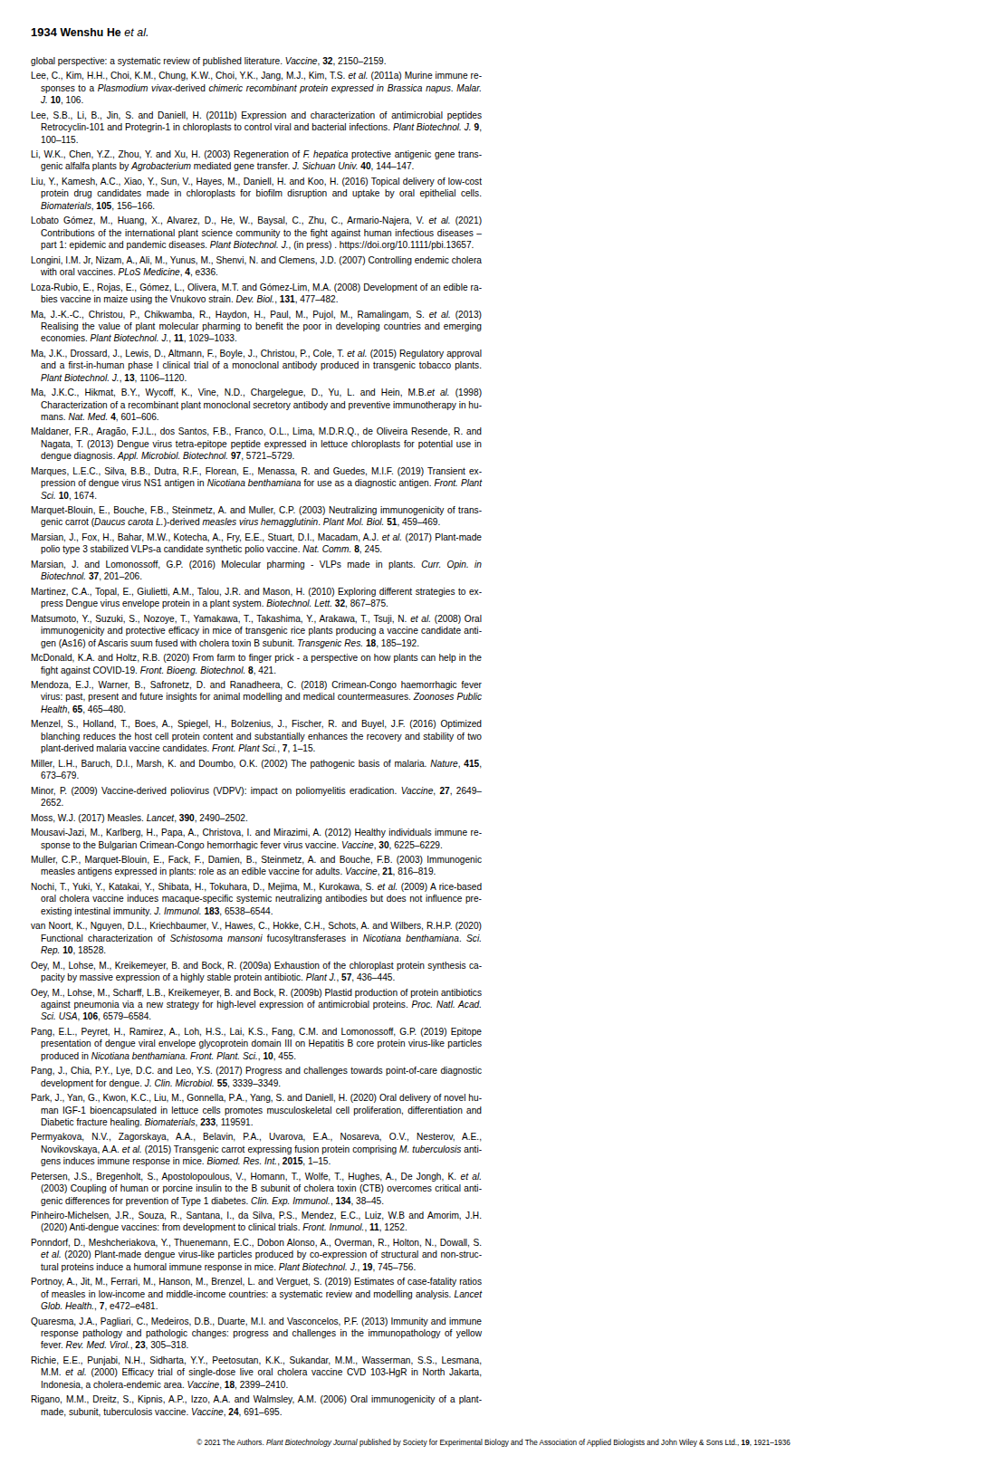1934 Wenshu He et al.
global perspective: a systematic review of published literature. Vaccine, 32, 2150–2159.
Lee, C., Kim, H.H., Choi, K.M., Chung, K.W., Choi, Y.K., Jang, M.J., Kim, T.S. et al. (2011a) Murine immune responses to a Plasmodium vivax-derived chimeric recombinant protein expressed in Brassica napus. Malar. J. 10, 106.
Lee, S.B., Li, B., Jin, S. and Daniell, H. (2011b) Expression and characterization of antimicrobial peptides Retrocyclin-101 and Protegrin-1 in chloroplasts to control viral and bacterial infections. Plant Biotechnol. J. 9, 100–115.
Li, W.K., Chen, Y.Z., Zhou, Y. and Xu, H. (2003) Regeneration of F. hepatica protective antigenic gene transgenic alfalfa plants by Agrobacterium mediated gene transfer. J. Sichuan Univ. 40, 144–147.
Liu, Y., Kamesh, A.C., Xiao, Y., Sun, V., Hayes, M., Daniell, H. and Koo, H. (2016) Topical delivery of low-cost protein drug candidates made in chloroplasts for biofilm disruption and uptake by oral epithelial cells. Biomaterials, 105, 156–166.
Lobato Gómez, M., Huang, X., Alvarez, D., He, W., Baysal, C., Zhu, C., Armario-Najera, V. et al. (2021) Contributions of the international plant science community to the fight against human infectious diseases – part 1: epidemic and pandemic diseases. Plant Biotechnol. J., (in press) . https://doi.org/10.1111/pbi.13657.
Longini, I.M. Jr, Nizam, A., Ali, M., Yunus, M., Shenvi, N. and Clemens, J.D. (2007) Controlling endemic cholera with oral vaccines. PLoS Medicine, 4, e336.
Loza-Rubio, E., Rojas, E., Gómez, L., Olivera, M.T. and Gómez-Lim, M.A. (2008) Development of an edible rabies vaccine in maize using the Vnukovo strain. Dev. Biol., 131, 477–482.
Ma, J.-K.-C., Christou, P., Chikwamba, R., Haydon, H., Paul, M., Pujol, M., Ramalingam, S. et al. (2013) Realising the value of plant molecular pharming to benefit the poor in developing countries and emerging economies. Plant Biotechnol. J., 11, 1029–1033.
Ma, J.K., Drossard, J., Lewis, D., Altmann, F., Boyle, J., Christou, P., Cole, T. et al. (2015) Regulatory approval and a first-in-human phase I clinical trial of a monoclonal antibody produced in transgenic tobacco plants. Plant Biotechnol. J., 13, 1106–1120.
Ma, J.K.C., Hikmat, B.Y., Wycoff, K., Vine, N.D., Chargelegue, D., Yu, L. and Hein, M.B.et al. (1998) Characterization of a recombinant plant monoclonal secretory antibody and preventive immunotherapy in humans. Nat. Med. 4, 601–606.
Maldaner, F.R., Aragão, F.J.L., dos Santos, F.B., Franco, O.L., Lima, M.D.R.Q., de Oliveira Resende, R. and Nagata, T. (2013) Dengue virus tetra-epitope peptide expressed in lettuce chloroplasts for potential use in dengue diagnosis. Appl. Microbiol. Biotechnol. 97, 5721–5729.
Marques, L.E.C., Silva, B.B., Dutra, R.F., Florean, E., Menassa, R. and Guedes, M.I.F. (2019) Transient expression of dengue virus NS1 antigen in Nicotiana benthamiana for use as a diagnostic antigen. Front. Plant Sci. 10, 1674.
Marquet-Blouin, E., Bouche, F.B., Steinmetz, A. and Muller, C.P. (2003) Neutralizing immunogenicity of transgenic carrot (Daucus carota L.)-derived measles virus hemagglutinin. Plant Mol. Biol. 51, 459–469.
Marsian, J., Fox, H., Bahar, M.W., Kotecha, A., Fry, E.E., Stuart, D.I., Macadam, A.J. et al. (2017) Plant-made polio type 3 stabilized VLPs-a candidate synthetic polio vaccine. Nat. Comm. 8, 245.
Marsian, J. and Lomonossoff, G.P. (2016) Molecular pharming - VLPs made in plants. Curr. Opin. in Biotechnol. 37, 201–206.
Martinez, C.A., Topal, E., Giulietti, A.M., Talou, J.R. and Mason, H. (2010) Exploring different strategies to express Dengue virus envelope protein in a plant system. Biotechnol. Lett. 32, 867–875.
Matsumoto, Y., Suzuki, S., Nozoye, T., Yamakawa, T., Takashima, Y., Arakawa, T., Tsuji, N. et al. (2008) Oral immunogenicity and protective efficacy in mice of transgenic rice plants producing a vaccine candidate antigen (As16) of Ascaris suum fused with cholera toxin B subunit. Transgenic Res. 18, 185–192.
McDonald, K.A. and Holtz, R.B. (2020) From farm to finger prick - a perspective on how plants can help in the fight against COVID-19. Front. Bioeng. Biotechnol. 8, 421.
Mendoza, E.J., Warner, B., Safronetz, D. and Ranadheera, C. (2018) Crimean-Congo haemorrhagic fever virus: past, present and future insights for animal modelling and medical countermeasures. Zoonoses Public Health, 65, 465–480.
Menzel, S., Holland, T., Boes, A., Spiegel, H., Bolzenius, J., Fischer, R. and Buyel, J.F. (2016) Optimized blanching reduces the host cell protein content and substantially enhances the recovery and stability of two plant-derived malaria vaccine candidates. Front. Plant Sci., 7, 1–15.
Miller, L.H., Baruch, D.I., Marsh, K. and Doumbo, O.K. (2002) The pathogenic basis of malaria. Nature, 415, 673–679.
Minor, P. (2009) Vaccine-derived poliovirus (VDPV): impact on poliomyelitis eradication. Vaccine, 27, 2649–2652.
Moss, W.J. (2017) Measles. Lancet, 390, 2490–2502.
Mousavi-Jazi, M., Karlberg, H., Papa, A., Christova, I. and Mirazimi, A. (2012) Healthy individuals immune response to the Bulgarian Crimean-Congo hemorrhagic fever virus vaccine. Vaccine, 30, 6225–6229.
Muller, C.P., Marquet-Blouin, E., Fack, F., Damien, B., Steinmetz, A. and Bouche, F.B. (2003) Immunogenic measles antigens expressed in plants: role as an edible vaccine for adults. Vaccine, 21, 816–819.
Nochi, T., Yuki, Y., Katakai, Y., Shibata, H., Tokuhara, D., Mejima, M., Kurokawa, S. et al. (2009) A rice-based oral cholera vaccine induces macaque-specific systemic neutralizing antibodies but does not influence pre-existing intestinal immunity. J. Immunol. 183, 6538–6544.
van Noort, K., Nguyen, D.L., Kriechbaumer, V., Hawes, C., Hokke, C.H., Schots, A. and Wilbers, R.H.P. (2020) Functional characterization of Schistosoma mansoni fucosyltransferases in Nicotiana benthamiana. Sci. Rep. 10, 18528.
Oey, M., Lohse, M., Kreikemeyer, B. and Bock, R. (2009a) Exhaustion of the chloroplast protein synthesis capacity by massive expression of a highly stable protein antibiotic. Plant J., 57, 436–445.
Oey, M., Lohse, M., Scharff, L.B., Kreikemeyer, B. and Bock, R. (2009b) Plastid production of protein antibiotics against pneumonia via a new strategy for high-level expression of antimicrobial proteins. Proc. Natl. Acad. Sci. USA, 106, 6579–6584.
Pang, E.L., Peyret, H., Ramirez, A., Loh, H.S., Lai, K.S., Fang, C.M. and Lomonossoff, G.P. (2019) Epitope presentation of dengue viral envelope glycoprotein domain III on Hepatitis B core protein virus-like particles produced in Nicotiana benthamiana. Front. Plant. Sci., 10, 455.
Pang, J., Chia, P.Y., Lye, D.C. and Leo, Y.S. (2017) Progress and challenges towards point-of-care diagnostic development for dengue. J. Clin. Microbiol. 55, 3339–3349.
Park, J., Yan, G., Kwon, K.C., Liu, M., Gonnella, P.A., Yang, S. and Daniell, H. (2020) Oral delivery of novel human IGF-1 bioencapsulated in lettuce cells promotes musculoskeletal cell proliferation, differentiation and Diabetic fracture healing. Biomaterials, 233, 119591.
Permyakova, N.V., Zagorskaya, A.A., Belavin, P.A., Uvarova, E.A., Nosareva, O.V., Nesterov, A.E., Novikovskaya, A.A. et al. (2015) Transgenic carrot expressing fusion protein comprising M. tuberculosis antigens induces immune response in mice. Biomed. Res. Int., 2015, 1–15.
Petersen, J.S., Bregenholt, S., Apostolopoulous, V., Homann, T., Wolfe, T., Hughes, A., De Jongh, K. et al. (2003) Coupling of human or porcine insulin to the B subunit of cholera toxin (CTB) overcomes critical antigenic differences for prevention of Type 1 diabetes. Clin. Exp. Immunol., 134, 38–45.
Pinheiro-Michelsen, J.R., Souza, R., Santana, I., da Silva, P.S., Mendez, E.C., Luiz, W.B and Amorim, J.H. (2020) Anti-dengue vaccines: from development to clinical trials. Front. Inmunol., 11, 1252.
Ponndorf, D., Meshcheriakova, Y., Thuenemann, E.C., Dobon Alonso, A., Overman, R., Holton, N., Dowall, S. et al. (2020) Plant-made dengue virus-like particles produced by co-expression of structural and non-structural proteins induce a humoral immune response in mice. Plant Biotechnol. J., 19, 745–756.
Portnoy, A., Jit, M., Ferrari, M., Hanson, M., Brenzel, L. and Verguet, S. (2019) Estimates of case-fatality ratios of measles in low-income and middle-income countries: a systematic review and modelling analysis. Lancet Glob. Health., 7, e472–e481.
Quaresma, J.A., Pagliari, C., Medeiros, D.B., Duarte, M.I. and Vasconcelos, P.F. (2013) Immunity and immune response pathology and pathologic changes: progress and challenges in the immunopathology of yellow fever. Rev. Med. Virol., 23, 305–318.
Richie, E.E., Punjabi, N.H., Sidharta, Y.Y., Peetosutan, K.K., Sukandar, M.M., Wasserman, S.S., Lesmana, M.M. et al. (2000) Efficacy trial of single-dose live oral cholera vaccine CVD 103-HgR in North Jakarta, Indonesia, a cholera-endemic area. Vaccine, 18, 2399–2410.
Rigano, M.M., Dreitz, S., Kipnis, A.P., Izzo, A.A. and Walmsley, A.M. (2006) Oral immunogenicity of a plant-made, subunit, tuberculosis vaccine. Vaccine, 24, 691–695.
© 2021 The Authors. Plant Biotechnology Journal published by Society for Experimental Biology and The Association of Applied Biologists and John Wiley & Sons Ltd., 19, 1921–1936